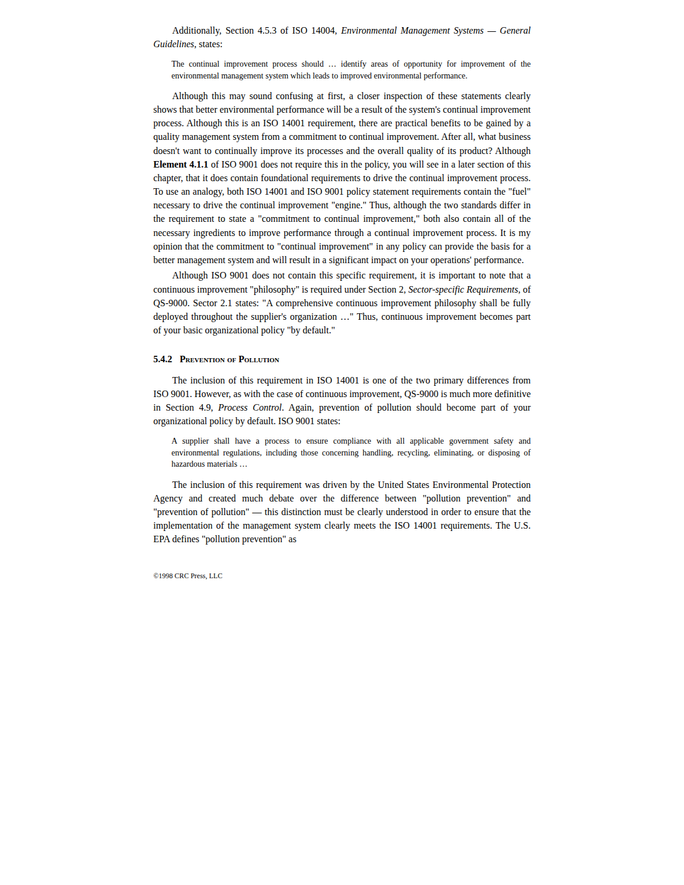Additionally, Section 4.5.3 of ISO 14004, Environmental Management Systems — General Guidelines, states:
The continual improvement process should … identify areas of opportunity for improvement of the environmental management system which leads to improved environmental performance.
Although this may sound confusing at first, a closer inspection of these statements clearly shows that better environmental performance will be a result of the system's continual improvement process. Although this is an ISO 14001 requirement, there are practical benefits to be gained by a quality management system from a commitment to continual improvement. After all, what business doesn't want to continually improve its processes and the overall quality of its product? Although Element 4.1.1 of ISO 9001 does not require this in the policy, you will see in a later section of this chapter, that it does contain foundational requirements to drive the continual improvement process. To use an analogy, both ISO 14001 and ISO 9001 policy statement requirements contain the "fuel" necessary to drive the continual improvement "engine." Thus, although the two standards differ in the requirement to state a "commitment to continual improvement," both also contain all of the necessary ingredients to improve performance through a continual improvement process. It is my opinion that the commitment to "continual improvement" in any policy can provide the basis for a better management system and will result in a significant impact on your operations' performance.
Although ISO 9001 does not contain this specific requirement, it is important to note that a continuous improvement "philosophy" is required under Section 2, Sector-specific Requirements, of QS-9000. Sector 2.1 states: "A comprehensive continuous improvement philosophy shall be fully deployed throughout the supplier's organization …" Thus, continuous improvement becomes part of your basic organizational policy "by default."
5.4.2 Prevention of Pollution
The inclusion of this requirement in ISO 14001 is one of the two primary differences from ISO 9001. However, as with the case of continuous improvement, QS-9000 is much more definitive in Section 4.9, Process Control. Again, prevention of pollution should become part of your organizational policy by default. ISO 9001 states:
A supplier shall have a process to ensure compliance with all applicable government safety and environmental regulations, including those concerning handling, recycling, eliminating, or disposing of hazardous materials …
The inclusion of this requirement was driven by the United States Environmental Protection Agency and created much debate over the difference between "pollution prevention" and "prevention of pollution" — this distinction must be clearly understood in order to ensure that the implementation of the management system clearly meets the ISO 14001 requirements. The U.S. EPA defines "pollution prevention" as
©1998 CRC Press, LLC